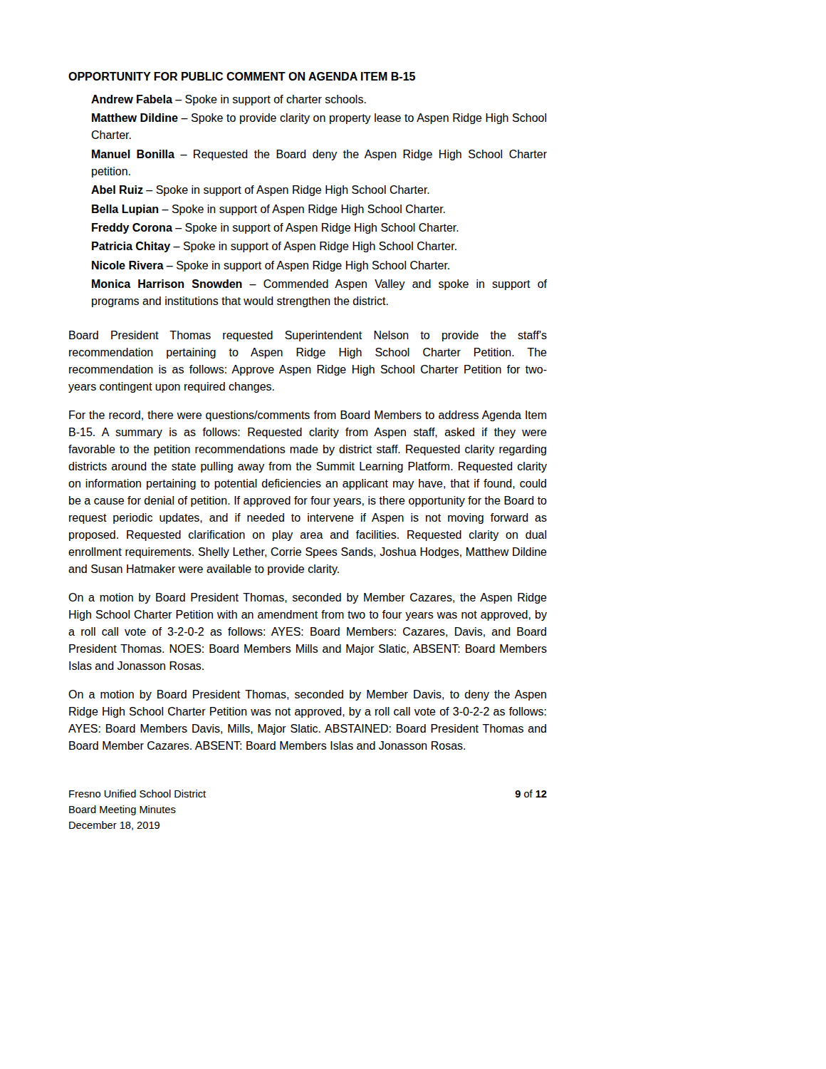OPPORTUNITY FOR PUBLIC COMMENT ON AGENDA ITEM B-15
Andrew Fabela – Spoke in support of charter schools.
Matthew Dildine – Spoke to provide clarity on property lease to Aspen Ridge High School Charter.
Manuel Bonilla – Requested the Board deny the Aspen Ridge High School Charter petition.
Abel Ruiz – Spoke in support of Aspen Ridge High School Charter.
Bella Lupian – Spoke in support of Aspen Ridge High School Charter.
Freddy Corona – Spoke in support of Aspen Ridge High School Charter.
Patricia Chitay – Spoke in support of Aspen Ridge High School Charter.
Nicole Rivera – Spoke in support of Aspen Ridge High School Charter.
Monica Harrison Snowden – Commended Aspen Valley and spoke in support of programs and institutions that would strengthen the district.
Board President Thomas requested Superintendent Nelson to provide the staff's recommendation pertaining to Aspen Ridge High School Charter Petition. The recommendation is as follows: Approve Aspen Ridge High School Charter Petition for two-years contingent upon required changes.
For the record, there were questions/comments from Board Members to address Agenda Item B-15. A summary is as follows: Requested clarity from Aspen staff, asked if they were favorable to the petition recommendations made by district staff. Requested clarity regarding districts around the state pulling away from the Summit Learning Platform. Requested clarity on information pertaining to potential deficiencies an applicant may have, that if found, could be a cause for denial of petition. If approved for four years, is there opportunity for the Board to request periodic updates, and if needed to intervene if Aspen is not moving forward as proposed. Requested clarification on play area and facilities. Requested clarity on dual enrollment requirements. Shelly Lether, Corrie Spees Sands, Joshua Hodges, Matthew Dildine and Susan Hatmaker were available to provide clarity.
On a motion by Board President Thomas, seconded by Member Cazares, the Aspen Ridge High School Charter Petition with an amendment from two to four years was not approved, by a roll call vote of 3-2-0-2 as follows: AYES: Board Members: Cazares, Davis, and Board President Thomas. NOES: Board Members Mills and Major Slatic, ABSENT: Board Members Islas and Jonasson Rosas.
On a motion by Board President Thomas, seconded by Member Davis, to deny the Aspen Ridge High School Charter Petition was not approved, by a roll call vote of 3-0-2-2 as follows: AYES: Board Members Davis, Mills, Major Slatic. ABSTAINED: Board President Thomas and Board Member Cazares. ABSENT: Board Members Islas and Jonasson Rosas.
Fresno Unified School District
Board Meeting Minutes
December 18, 2019
9 of 12